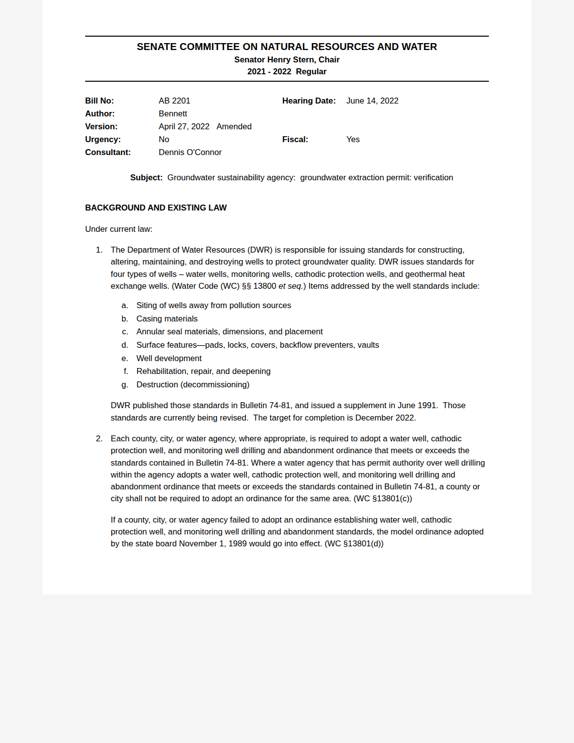SENATE COMMITTEE ON NATURAL RESOURCES AND WATER
Senator Henry Stern, Chair
2021 - 2022 Regular
| Bill No: | AB 2201 | Hearing Date: | June 14, 2022 |
| Author: | Bennett | | |
| Version: | April 27, 2022 Amended | | |
| Urgency: | No | Fiscal: | Yes |
| Consultant: | Dennis O'Connor | | |
Subject: Groundwater sustainability agency: groundwater extraction permit: verification
BACKGROUND AND EXISTING LAW
Under current law:
The Department of Water Resources (DWR) is responsible for issuing standards for constructing, altering, maintaining, and destroying wells to protect groundwater quality. DWR issues standards for four types of wells – water wells, monitoring wells, cathodic protection wells, and geothermal heat exchange wells. (Water Code (WC) §§ 13800 et seq.) Items addressed by the well standards include:
Siting of wells away from pollution sources
Casing materials
Annular seal materials, dimensions, and placement
Surface features—pads, locks, covers, backflow preventers, vaults
Well development
Rehabilitation, repair, and deepening
Destruction (decommissioning)
DWR published those standards in Bulletin 74-81, and issued a supplement in June 1991. Those standards are currently being revised. The target for completion is December 2022.
Each county, city, or water agency, where appropriate, is required to adopt a water well, cathodic protection well, and monitoring well drilling and abandonment ordinance that meets or exceeds the standards contained in Bulletin 74-81. Where a water agency that has permit authority over well drilling within the agency adopts a water well, cathodic protection well, and monitoring well drilling and abandonment ordinance that meets or exceeds the standards contained in Bulletin 74-81, a county or city shall not be required to adopt an ordinance for the same area. (WC §13801(c))
If a county, city, or water agency failed to adopt an ordinance establishing water well, cathodic protection well, and monitoring well drilling and abandonment standards, the model ordinance adopted by the state board November 1, 1989 would go into effect. (WC §13801(d))